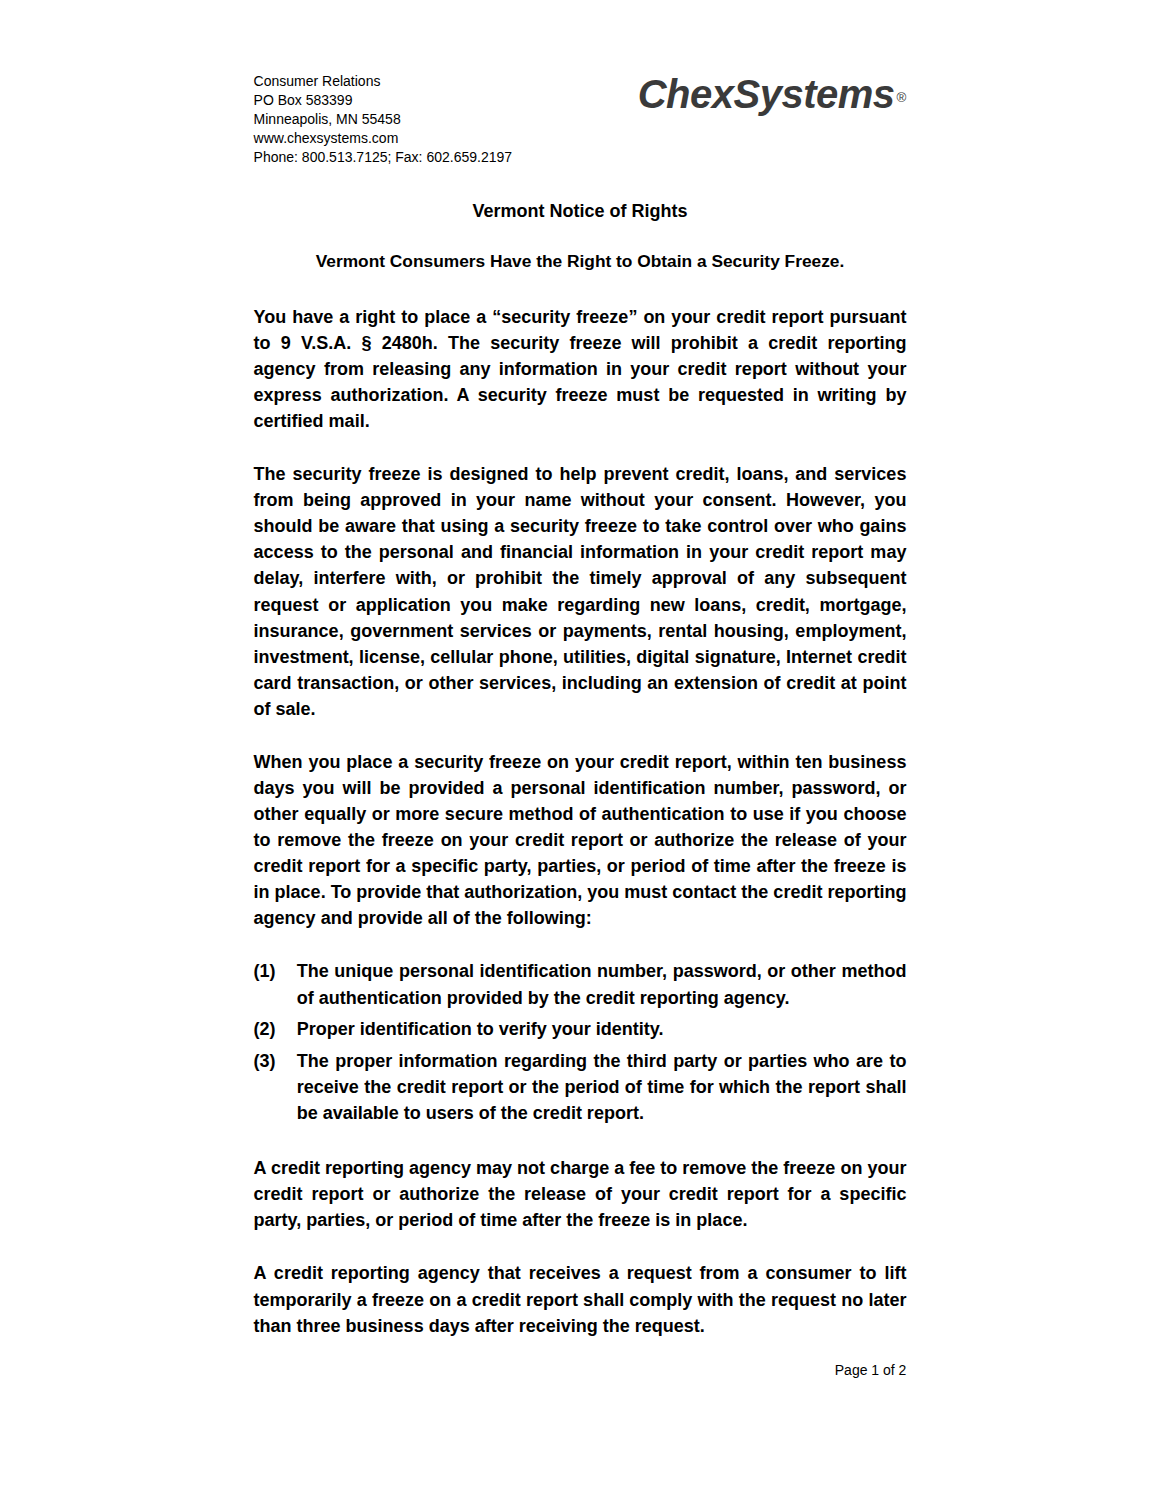Consumer Relations
PO Box 583399
Minneapolis, MN 55458
www.chexsystems.com
Phone: 800.513.7125; Fax: 602.659.2197
ChexSystems®
Vermont Notice of Rights
Vermont Consumers Have the Right to Obtain a Security Freeze.
You have a right to place a “security freeze” on your credit report pursuant to 9 V.S.A. § 2480h. The security freeze will prohibit a credit reporting agency from releasing any information in your credit report without your express authorization. A security freeze must be requested in writing by certified mail.
The security freeze is designed to help prevent credit, loans, and services from being approved in your name without your consent. However, you should be aware that using a security freeze to take control over who gains access to the personal and financial information in your credit report may delay, interfere with, or prohibit the timely approval of any subsequent request or application you make regarding new loans, credit, mortgage, insurance, government services or payments, rental housing, employment, investment, license, cellular phone, utilities, digital signature, Internet credit card transaction, or other services, including an extension of credit at point of sale.
When you place a security freeze on your credit report, within ten business days you will be provided a personal identification number, password, or other equally or more secure method of authentication to use if you choose to remove the freeze on your credit report or authorize the release of your credit report for a specific party, parties, or period of time after the freeze is in place. To provide that authorization, you must contact the credit reporting agency and provide all of the following:
The unique personal identification number, password, or other method of authentication provided by the credit reporting agency.
Proper identification to verify your identity.
The proper information regarding the third party or parties who are to receive the credit report or the period of time for which the report shall be available to users of the credit report.
A credit reporting agency may not charge a fee to remove the freeze on your credit report or authorize the release of your credit report for a specific party, parties, or period of time after the freeze is in place.
A credit reporting agency that receives a request from a consumer to lift temporarily a freeze on a credit report shall comply with the request no later than three business days after receiving the request.
Page 1 of 2